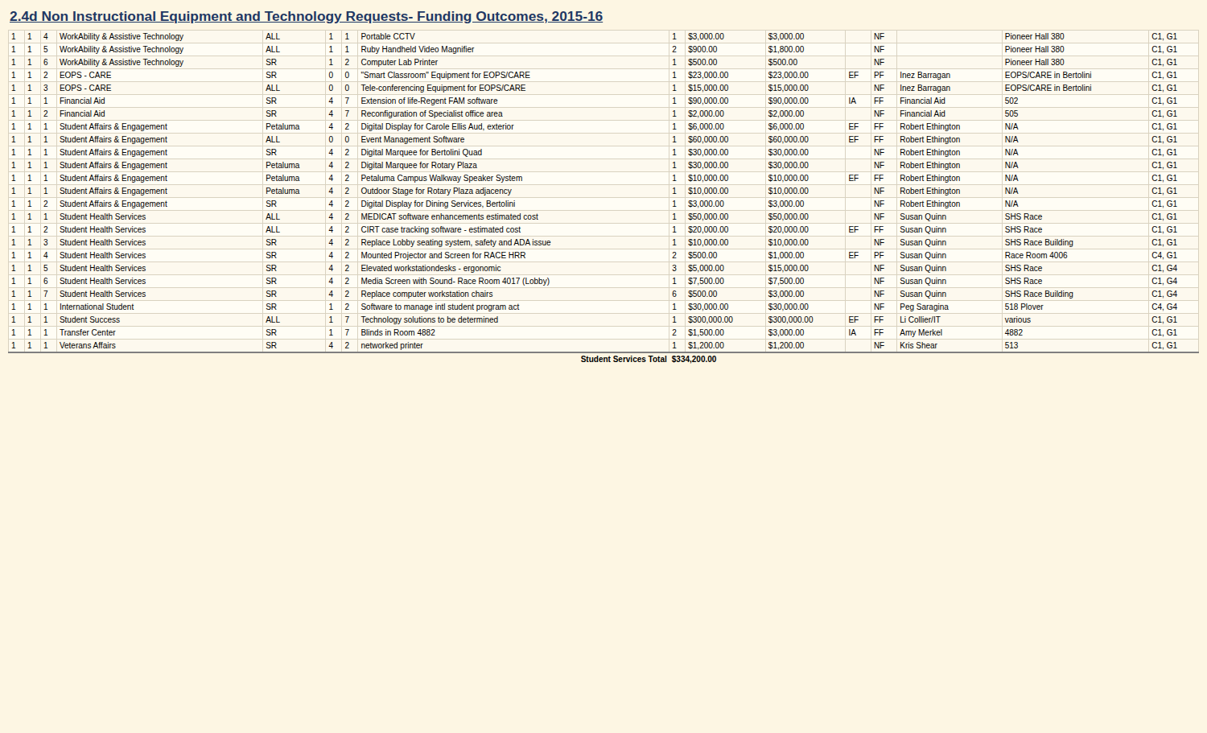2.4d Non Instructional Equipment and Technology Requests- Funding Outcomes, 2015-16
| 1 | 1 | 4 | WorkAbility & Assistive Technology | ALL | 1 | 1 | Portable CCTV | 1 | $3,000.00 | $3,000.00 | | NF | | Pioneer Hall 380 | C1, G1 |
| 1 | 1 | 5 | WorkAbility & Assistive Technology | ALL | 1 | 1 | Ruby Handheld Video Magnifier | 2 | $900.00 | $1,800.00 | | NF | | Pioneer Hall 380 | C1, G1 |
| 1 | 1 | 6 | WorkAbility & Assistive Technology | SR | 1 | 2 | Computer Lab Printer | 1 | $500.00 | $500.00 | | NF | | Pioneer Hall 380 | C1, G1 |
| 1 | 1 | 2 | EOPS - CARE | SR | 0 | 0 | "Smart Classroom" Equipment for EOPS/CARE | 1 | $23,000.00 | $23,000.00 | EF | PF | Inez Barragan | EOPS/CARE in Bertolini | C1, G1 |
| 1 | 1 | 3 | EOPS - CARE | ALL | 0 | 0 | Tele-conferencing Equipment for EOPS/CARE | 1 | $15,000.00 | $15,000.00 | | NF | Inez Barragan | EOPS/CARE in Bertolini | C1, G1 |
| 1 | 1 | 1 | Financial Aid | SR | 4 | 7 | Extension of life-Regent FAM software | 1 | $90,000.00 | $90,000.00 | IA | FF | Financial Aid | 502 | C1, G1 |
| 1 | 1 | 2 | Financial Aid | SR | 4 | 7 | Reconfiguration of Specialist office area | 1 | $2,000.00 | $2,000.00 | | NF | Financial Aid | 505 | C1, G1 |
| 1 | 1 | 1 | Student Affairs & Engagement | Petaluma | 4 | 2 | Digital Display for Carole Ellis Aud, exterior | 1 | $6,000.00 | $6,000.00 | EF | FF | Robert Ethington | N/A | C1, G1 |
| 1 | 1 | 1 | Student Affairs & Engagement | ALL | 0 | 0 | Event Management Software | 1 | $60,000.00 | $60,000.00 | EF | FF | Robert Ethington | N/A | C1, G1 |
| 1 | 1 | 1 | Student Affairs & Engagement | SR | 4 | 2 | Digital Marquee for Bertolini Quad | 1 | $30,000.00 | $30,000.00 | | NF | Robert Ethington | N/A | C1, G1 |
| 1 | 1 | 1 | Student Affairs & Engagement | Petaluma | 4 | 2 | Digital Marquee for Rotary Plaza | 1 | $30,000.00 | $30,000.00 | | NF | Robert Ethington | N/A | C1, G1 |
| 1 | 1 | 1 | Student Affairs & Engagement | Petaluma | 4 | 2 | Petaluma Campus Walkway Speaker System | 1 | $10,000.00 | $10,000.00 | EF | FF | Robert Ethington | N/A | C1, G1 |
| 1 | 1 | 1 | Student Affairs & Engagement | Petaluma | 4 | 2 | Outdoor Stage for Rotary Plaza adjacency | 1 | $10,000.00 | $10,000.00 | | NF | Robert Ethington | N/A | C1, G1 |
| 1 | 1 | 2 | Student Affairs & Engagement | SR | 4 | 2 | Digital Display for Dining Services, Bertolini | 1 | $3,000.00 | $3,000.00 | | NF | Robert Ethington | N/A | C1, G1 |
| 1 | 1 | 1 | Student Health Services | ALL | 4 | 2 | MEDICAT software enhancements estimated cost | 1 | $50,000.00 | $50,000.00 | | NF | Susan Quinn | SHS Race | C1, G1 |
| 1 | 1 | 2 | Student Health Services | ALL | 4 | 2 | CIRT case tracking software - estimated cost | 1 | $20,000.00 | $20,000.00 | EF | FF | Susan Quinn | SHS Race | C1, G1 |
| 1 | 1 | 3 | Student Health Services | SR | 4 | 2 | Replace Lobby seating system, safety and ADA issue | 1 | $10,000.00 | $10,000.00 | | NF | Susan Quinn | SHS Race Building | C1, G1 |
| 1 | 1 | 4 | Student Health Services | SR | 4 | 2 | Mounted Projector and Screen for RACE HRR | 2 | $500.00 | $1,000.00 | EF | PF | Susan Quinn | Race Room 4006 | C4, G1 |
| 1 | 1 | 5 | Student Health Services | SR | 4 | 2 | Elevated workstationdesks - ergonomic | 3 | $5,000.00 | $15,000.00 | | NF | Susan Quinn | SHS Race | C1, G4 |
| 1 | 1 | 6 | Student Health Services | SR | 4 | 2 | Media Screen with Sound- Race Room 4017 (Lobby) | 1 | $7,500.00 | $7,500.00 | | NF | Susan Quinn | SHS Race | C1, G4 |
| 1 | 1 | 7 | Student Health Services | SR | 4 | 2 | Replace computer workstation chairs | 6 | $500.00 | $3,000.00 | | NF | Susan Quinn | SHS Race Building | C1, G4 |
| 1 | 1 | 1 | International Student | SR | 1 | 2 | Software to manage intl student program act | 1 | $30,000.00 | $30,000.00 | | NF | Peg Saragina | 518 Plover | C4, G4 |
| 1 | 1 | 1 | Student Success | ALL | 1 | 7 | Technology solutions to be determined | 1 | $300,000.00 | $300,000.00 | EF | FF | Li Collier/IT | various | C1, G1 |
| 1 | 1 | 1 | Transfer Center | SR | 1 | 7 | Blinds in Room 4882 | 2 | $1,500.00 | $3,000.00 | IA | FF | Amy Merkel | 4882 | C1, G1 |
| 1 | 1 | 1 | Veterans Affairs | SR | 4 | 2 | networked printer | 1 | $1,200.00 | $1,200.00 | | NF | Kris Shear | 513 | C1, G1 |
| Student Services Total | $334,200.00 | |